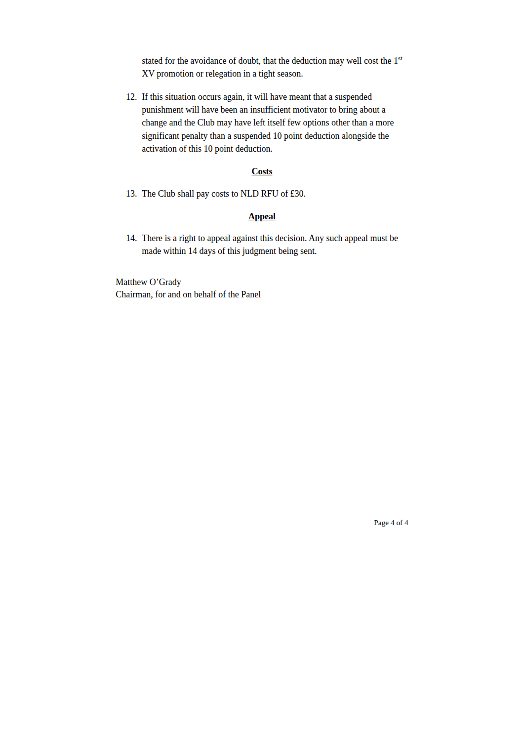stated for the avoidance of doubt, that the deduction may well cost the 1st XV promotion or relegation in a tight season.
12. If this situation occurs again, it will have meant that a suspended punishment will have been an insufficient motivator to bring about a change and the Club may have left itself few options other than a more significant penalty than a suspended 10 point deduction alongside the activation of this 10 point deduction.
Costs
13. The Club shall pay costs to NLD RFU of £30.
Appeal
14. There is a right to appeal against this decision. Any such appeal must be made within 14 days of this judgment being sent.
Matthew O’Grady
Chairman, for and on behalf of the Panel
Page 4 of 4